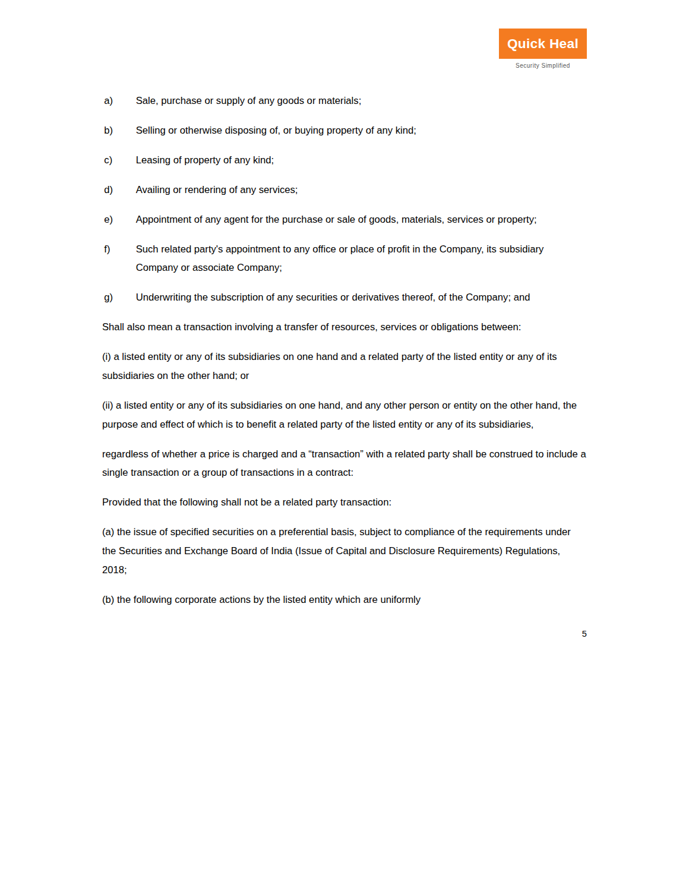Quick Heal
Security Simplified
a) Sale, purchase or supply of any goods or materials;
b) Selling or otherwise disposing of, or buying property of any kind;
c) Leasing of property of any kind;
d) Availing or rendering of any services;
e) Appointment of any agent for the purchase or sale of goods, materials, services or property;
f) Such related party's appointment to any office or place of profit in the Company, its subsidiary Company or associate Company;
g) Underwriting the subscription of any securities or derivatives thereof, of the Company; and
Shall also mean a transaction involving a transfer of resources, services or obligations between:
(i) a listed entity or any of its subsidiaries on one hand and a related party of the listed entity or any of its subsidiaries on the other hand; or
(ii) a listed entity or any of its subsidiaries on one hand, and any other person or entity on the other hand, the purpose and effect of which is to benefit a related party of the listed entity or any of its subsidiaries,
regardless of whether a price is charged and a “transaction” with a related party shall be construed to include a single transaction or a group of transactions in a contract:
Provided that the following shall not be a related party transaction:
(a) the issue of specified securities on a preferential basis, subject to compliance of the requirements under the Securities and Exchange Board of India (Issue of Capital and Disclosure Requirements) Regulations, 2018;
(b) the following corporate actions by the listed entity which are uniformly
5